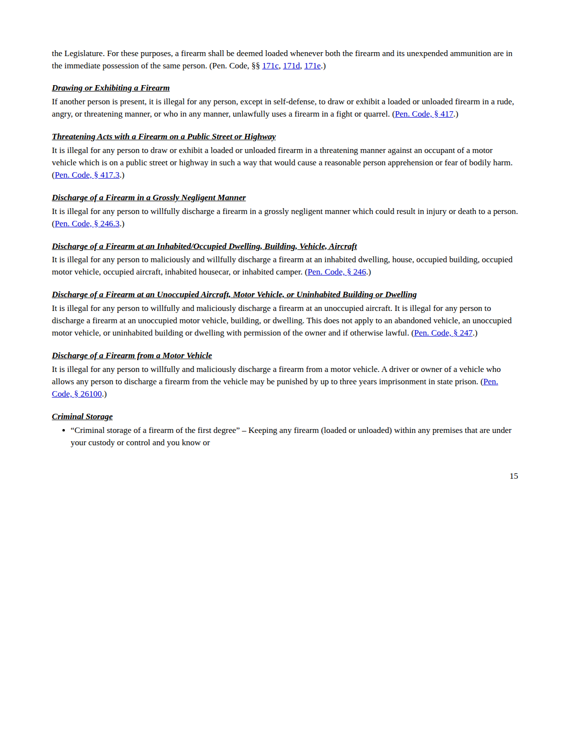the Legislature. For these purposes, a firearm shall be deemed loaded whenever both the firearm and its unexpended ammunition are in the immediate possession of the same person. (Pen. Code, §§ 171c, 171d, 171e.)
Drawing or Exhibiting a Firearm
If another person is present, it is illegal for any person, except in self-defense, to draw or exhibit a loaded or unloaded firearm in a rude, angry, or threatening manner, or who in any manner, unlawfully uses a firearm in a fight or quarrel. (Pen. Code, § 417.)
Threatening Acts with a Firearm on a Public Street or Highway
It is illegal for any person to draw or exhibit a loaded or unloaded firearm in a threatening manner against an occupant of a motor vehicle which is on a public street or highway in such a way that would cause a reasonable person apprehension or fear of bodily harm. (Pen. Code, § 417.3.)
Discharge of a Firearm in a Grossly Negligent Manner
It is illegal for any person to willfully discharge a firearm in a grossly negligent manner which could result in injury or death to a person. (Pen. Code, § 246.3.)
Discharge of a Firearm at an Inhabited/Occupied Dwelling, Building, Vehicle, Aircraft
It is illegal for any person to maliciously and willfully discharge a firearm at an inhabited dwelling, house, occupied building, occupied motor vehicle, occupied aircraft, inhabited housecar, or inhabited camper. (Pen. Code, § 246.)
Discharge of a Firearm at an Unoccupied Aircraft, Motor Vehicle, or Uninhabited Building or Dwelling
It is illegal for any person to willfully and maliciously discharge a firearm at an unoccupied aircraft. It is illegal for any person to discharge a firearm at an unoccupied motor vehicle, building, or dwelling. This does not apply to an abandoned vehicle, an unoccupied motor vehicle, or uninhabited building or dwelling with permission of the owner and if otherwise lawful. (Pen. Code, § 247.)
Discharge of a Firearm from a Motor Vehicle
It is illegal for any person to willfully and maliciously discharge a firearm from a motor vehicle. A driver or owner of a vehicle who allows any person to discharge a firearm from the vehicle may be punished by up to three years imprisonment in state prison. (Pen. Code, § 26100.)
Criminal Storage
“Criminal storage of a firearm of the first degree” – Keeping any firearm (loaded or unloaded) within any premises that are under your custody or control and you know or
15